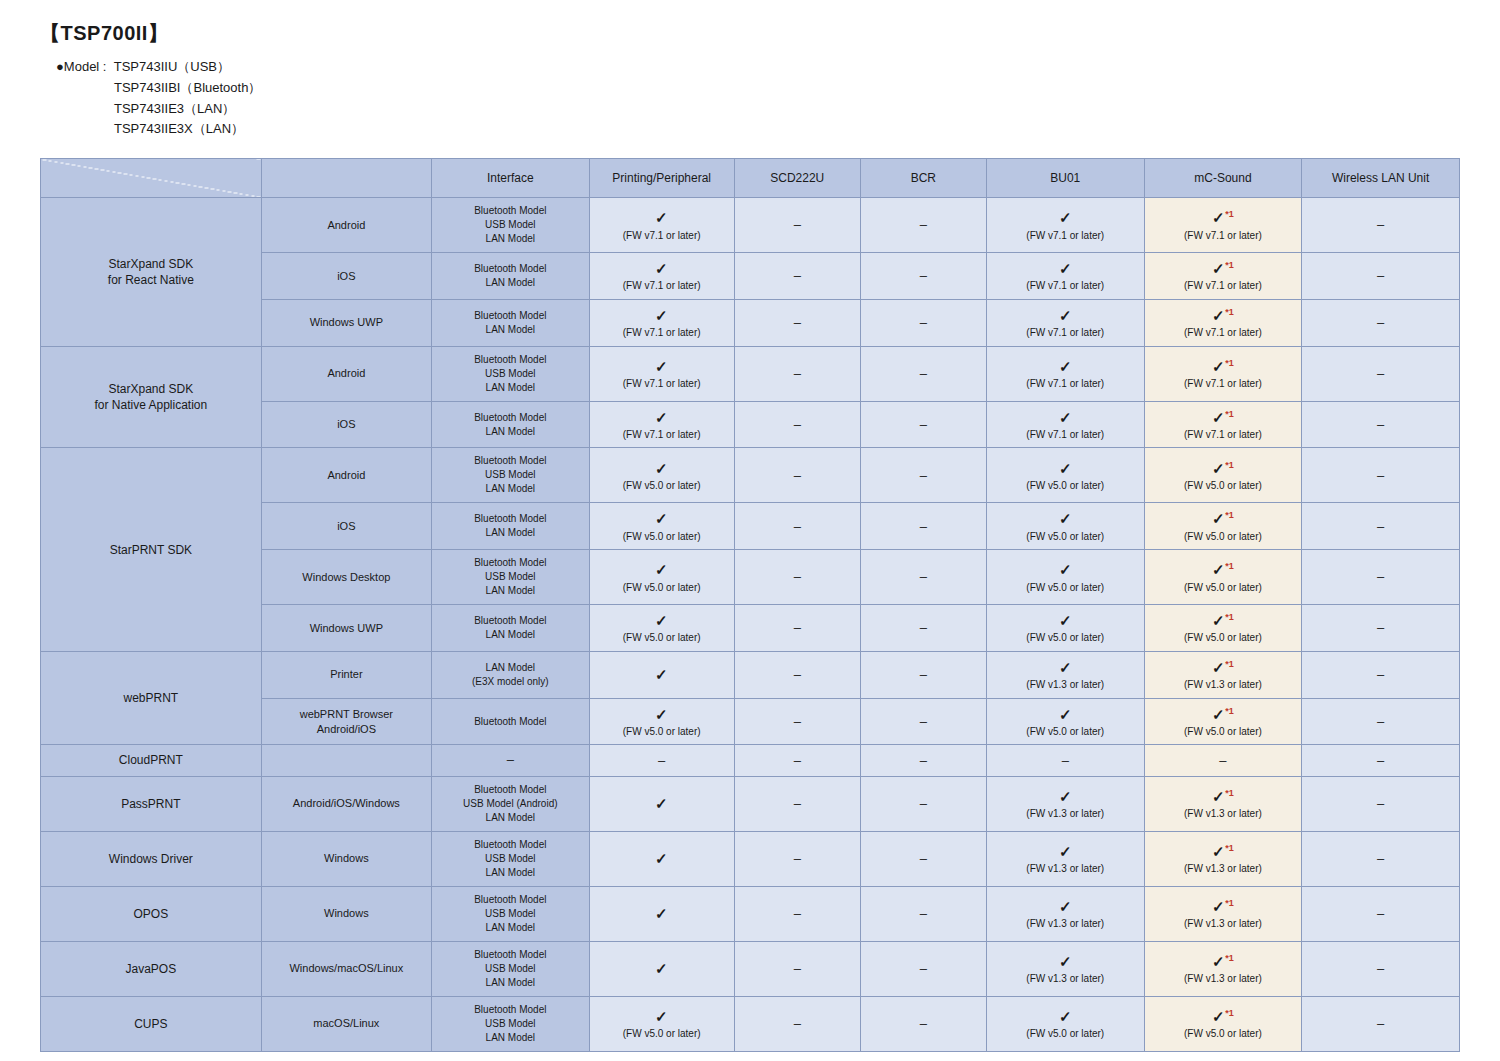【TSP700II】
●Model : TSP743IIU（USB）
TSP743IIBI（Bluetooth）
TSP743IIE3（LAN）
TSP743IIE3X（LAN）
| | | Interface | Printing/Peripheral | SCD222U | BCR | BU01 | mC-Sound | Wireless LAN Unit |
| --- | --- | --- | --- | --- | --- | --- | --- | --- |
| StarXpand SDK for React Native | Android | Bluetooth Model USB Model LAN Model | ✓ (FW v7.1 or later) | – | – | ✓ (FW v7.1 or later) | ✓ *1 (FW v7.1 or later) | – |
| iOS | Bluetooth Model LAN Model | ✓ (FW v7.1 or later) | – | – | ✓ (FW v7.1 or later) | ✓ *1 (FW v7.1 or later) | – |
| Windows UWP | Bluetooth Model LAN Model | ✓ (FW v7.1 or later) | – | – | ✓ (FW v7.1 or later) | ✓ *1 (FW v7.1 or later) | – |
| StarXpand SDK for Native Application | Android | Bluetooth Model USB Model LAN Model | ✓ (FW v7.1 or later) | – | – | ✓ (FW v7.1 or later) | ✓ *1 (FW v7.1 or later) | – |
| iOS | Bluetooth Model LAN Model | ✓ (FW v7.1 or later) | – | – | ✓ (FW v7.1 or later) | ✓ *1 (FW v7.1 or later) | – |
| StarPRNT SDK | Android | Bluetooth Model USB Model LAN Model | ✓ (FW v5.0 or later) | – | – | ✓ (FW v5.0 or later) | ✓ *1 (FW v5.0 or later) | – |
| iOS | Bluetooth Model LAN Model | ✓ (FW v5.0 or later) | – | – | ✓ (FW v5.0 or later) | ✓ *1 (FW v5.0 or later) | – |
| Windows Desktop | Bluetooth Model USB Model LAN Model | ✓ (FW v5.0 or later) | – | – | ✓ (FW v5.0 or later) | ✓ *1 (FW v5.0 or later) | – |
| Windows UWP | Bluetooth Model LAN Model | ✓ (FW v5.0 or later) | – | – | ✓ (FW v5.0 or later) | ✓ *1 (FW v5.0 or later) | – |
| webPRNT | Printer | LAN Model (E3X model only) | ✓ | – | – | ✓ (FW v1.3 or later) | ✓ *1 (FW v1.3 or later) | – |
| webPRNT Browser Android/iOS | Bluetooth Model | ✓ (FW v5.0 or later) | – | – | ✓ (FW v5.0 or later) | ✓ *1 (FW v5.0 or later) | – |
| CloudPRNT | | – | – | – | – | – | – | – |
| PassPRNT | Android/iOS/Windows | Bluetooth Model USB Model (Android) LAN Model | ✓ | – | – | ✓ (FW v1.3 or later) | ✓ *1 (FW v1.3 or later) | – |
| Windows Driver | Windows | Bluetooth Model USB Model LAN Model | ✓ | – | – | ✓ (FW v1.3 or later) | ✓ *1 (FW v1.3 or later) | – |
| OPOS | Windows | Bluetooth Model USB Model LAN Model | ✓ | – | – | ✓ (FW v1.3 or later) | ✓ *1 (FW v1.3 or later) | – |
| JavaPOS | Windows/macOS/Linux | Bluetooth Model USB Model LAN Model | ✓ | – | – | ✓ (FW v1.3 or later) | ✓ *1 (FW v1.3 or later) | – |
| CUPS | macOS/Linux | Bluetooth Model USB Model LAN Model | ✓ (FW v5.0 or later) | – | – | ✓ (FW v5.0 or later) | ✓ *1 (FW v5.0 or later) | – |